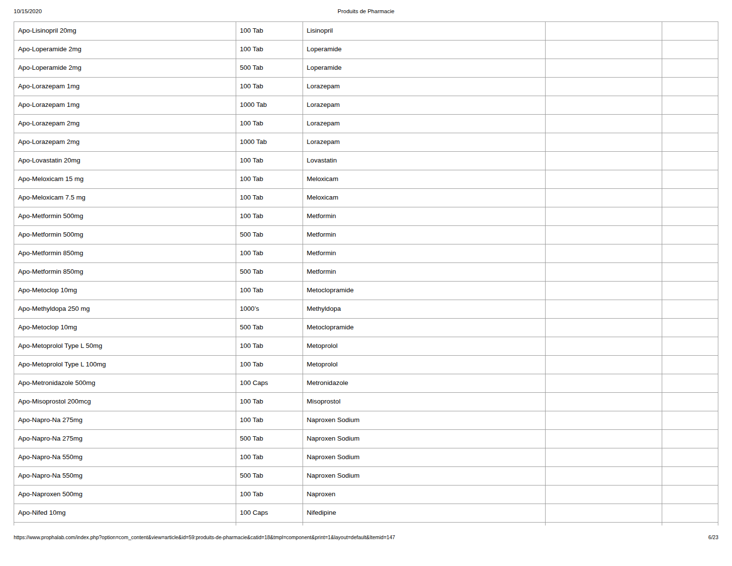10/15/2020
Produits de Pharmacie
| Apo-Lisinopril 20mg | 100 Tab | Lisinopril | | |
| Apo-Loperamide 2mg | 100 Tab | Loperamide | | |
| Apo-Loperamide 2mg | 500 Tab | Loperamide | | |
| Apo-Lorazepam 1mg | 100 Tab | Lorazepam | | |
| Apo-Lorazepam 1mg | 1000 Tab | Lorazepam | | |
| Apo-Lorazepam 2mg | 100 Tab | Lorazepam | | |
| Apo-Lorazepam 2mg | 1000 Tab | Lorazepam | | |
| Apo-Lovastatin 20mg | 100 Tab | Lovastatin | | |
| Apo-Meloxicam 15 mg | 100 Tab | Meloxicam | | |
| Apo-Meloxicam 7.5 mg | 100 Tab | Meloxicam | | |
| Apo-Metformin 500mg | 100 Tab | Metformin | | |
| Apo-Metformin 500mg | 500 Tab | Metformin | | |
| Apo-Metformin 850mg | 100 Tab | Metformin | | |
| Apo-Metformin 850mg | 500 Tab | Metformin | | |
| Apo-Metoclop 10mg | 100 Tab | Metoclopramide | | |
| Apo-Methyldopa 250 mg | 1000’s | Methyldopa | | |
| Apo-Metoclop 10mg | 500 Tab | Metoclopramide | | |
| Apo-Metoprolol Type L 50mg | 100 Tab | Metoprolol | | |
| Apo-Metoprolol Type L 100mg | 100 Tab | Metoprolol | | |
| Apo-Metronidazole 500mg | 100 Caps | Metronidazole | | |
| Apo-Misoprostol 200mcg | 100 Tab | Misoprostol | | |
| Apo-Napro-Na 275mg | 100 Tab | Naproxen Sodium | | |
| Apo-Napro-Na 275mg | 500 Tab | Naproxen Sodium | | |
| Apo-Napro-Na 550mg | 100 Tab | Naproxen Sodium | | |
| Apo-Napro-Na 550mg | 500 Tab | Naproxen Sodium | | |
| Apo-Naproxen 500mg | 100 Tab | Naproxen | | |
| Apo-Nifed 10mg | 100 Caps | Nifedipine | | |
https://www.prophalab.com/index.php?option=com_content&view=article&id=59:produits-de-pharmacie&catid=18&tmpl=component&print=1&layout=default&Itemid=147
6/23